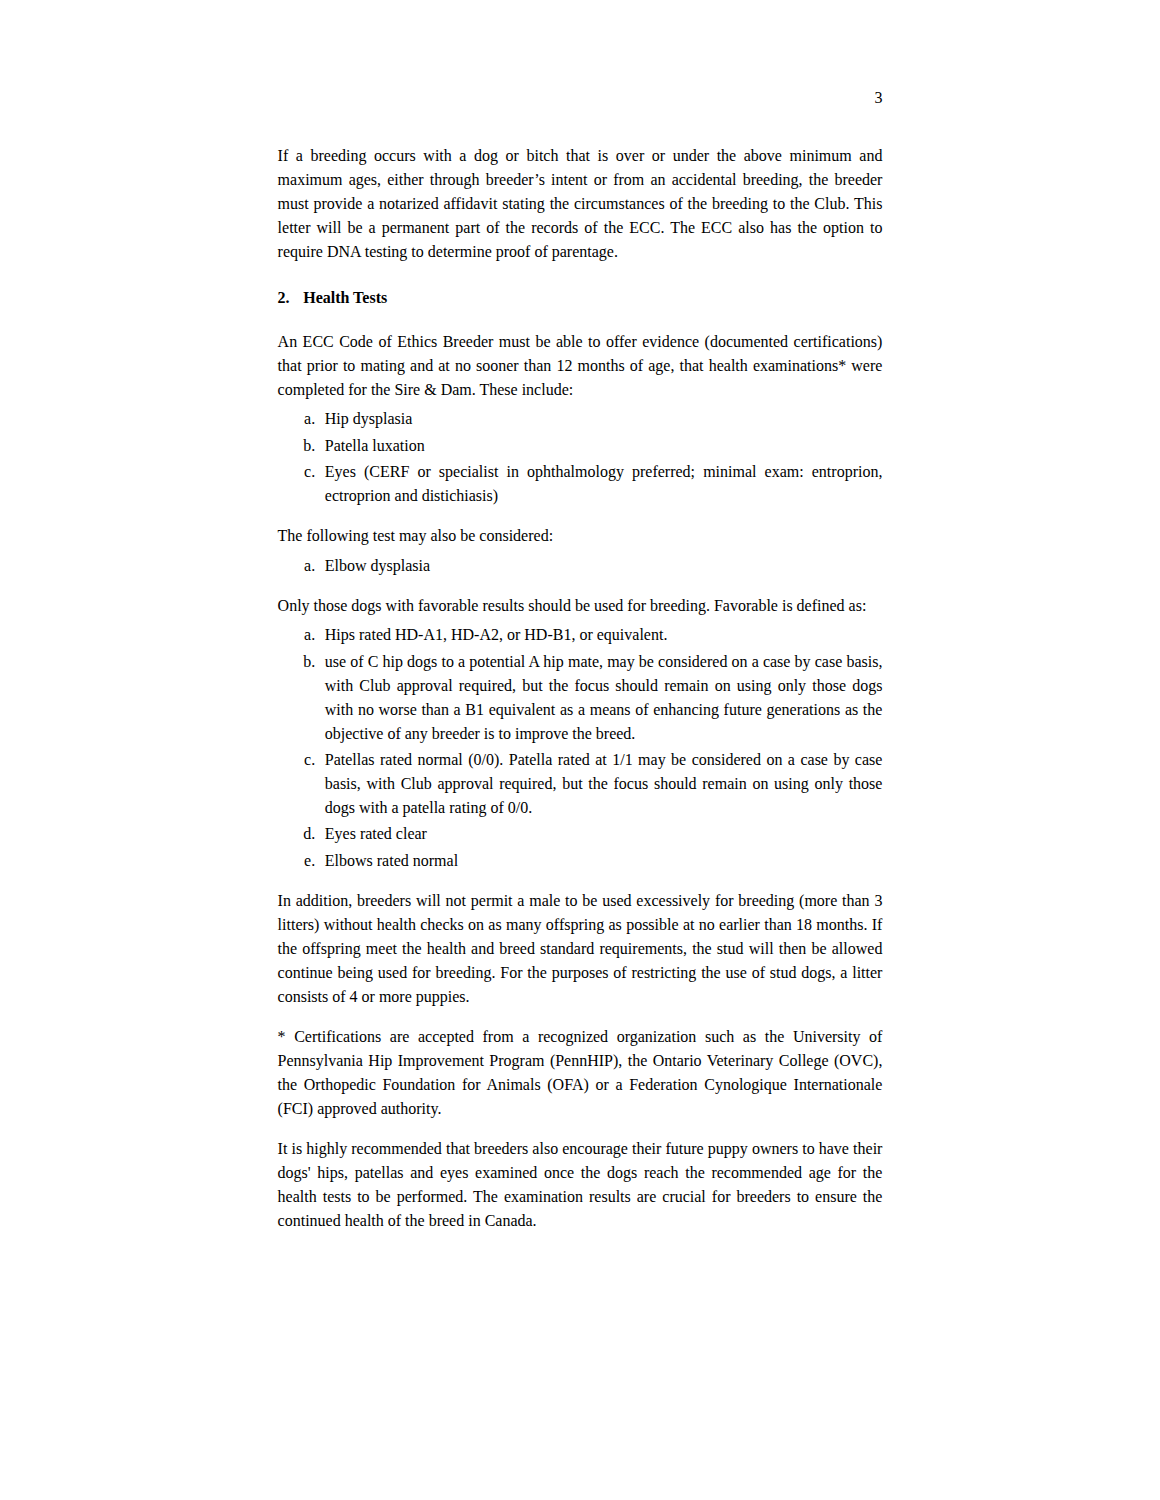3
If a breeding occurs with a dog or bitch that is over or under the above minimum and maximum ages, either through breeder’s intent or from an accidental breeding, the breeder must provide a notarized affidavit stating the circumstances of the breeding to the Club. This letter will be a permanent part of the records of the ECC. The ECC also has the option to require DNA testing to determine proof of parentage.
2. Health Tests
An ECC Code of Ethics Breeder must be able to offer evidence (documented certifications) that prior to mating and at no sooner than 12 months of age, that health examinations* were completed for the Sire & Dam. These include:
Hip dysplasia
Patella luxation
Eyes (CERF or specialist in ophthalmology preferred; minimal exam: entroprion, ectroprion and distichiasis)
The following test may also be considered:
Elbow dysplasia
Only those dogs with favorable results should be used for breeding. Favorable is defined as:
Hips rated HD-A1, HD-A2, or HD-B1, or equivalent.
use of C hip dogs to a potential A hip mate, may be considered on a case by case basis, with Club approval required, but the focus should remain on using only those dogs with no worse than a B1 equivalent as a means of enhancing future generations as the objective of any breeder is to improve the breed.
Patellas rated normal (0/0). Patella rated at 1/1 may be considered on a case by case basis, with Club approval required, but the focus should remain on using only those dogs with a patella rating of 0/0.
Eyes rated clear
Elbows rated normal
In addition, breeders will not permit a male to be used excessively for breeding (more than 3 litters) without health checks on as many offspring as possible at no earlier than 18 months. If the offspring meet the health and breed standard requirements, the stud will then be allowed continue being used for breeding. For the purposes of restricting the use of stud dogs, a litter consists of 4 or more puppies.
* Certifications are accepted from a recognized organization such as the University of Pennsylvania Hip Improvement Program (PennHIP), the Ontario Veterinary College (OVC), the Orthopedic Foundation for Animals (OFA) or a Federation Cynologique Internationale (FCI) approved authority.
It is highly recommended that breeders also encourage their future puppy owners to have their dogs' hips, patellas and eyes examined once the dogs reach the recommended age for the health tests to be performed. The examination results are crucial for breeders to ensure the continued health of the breed in Canada.